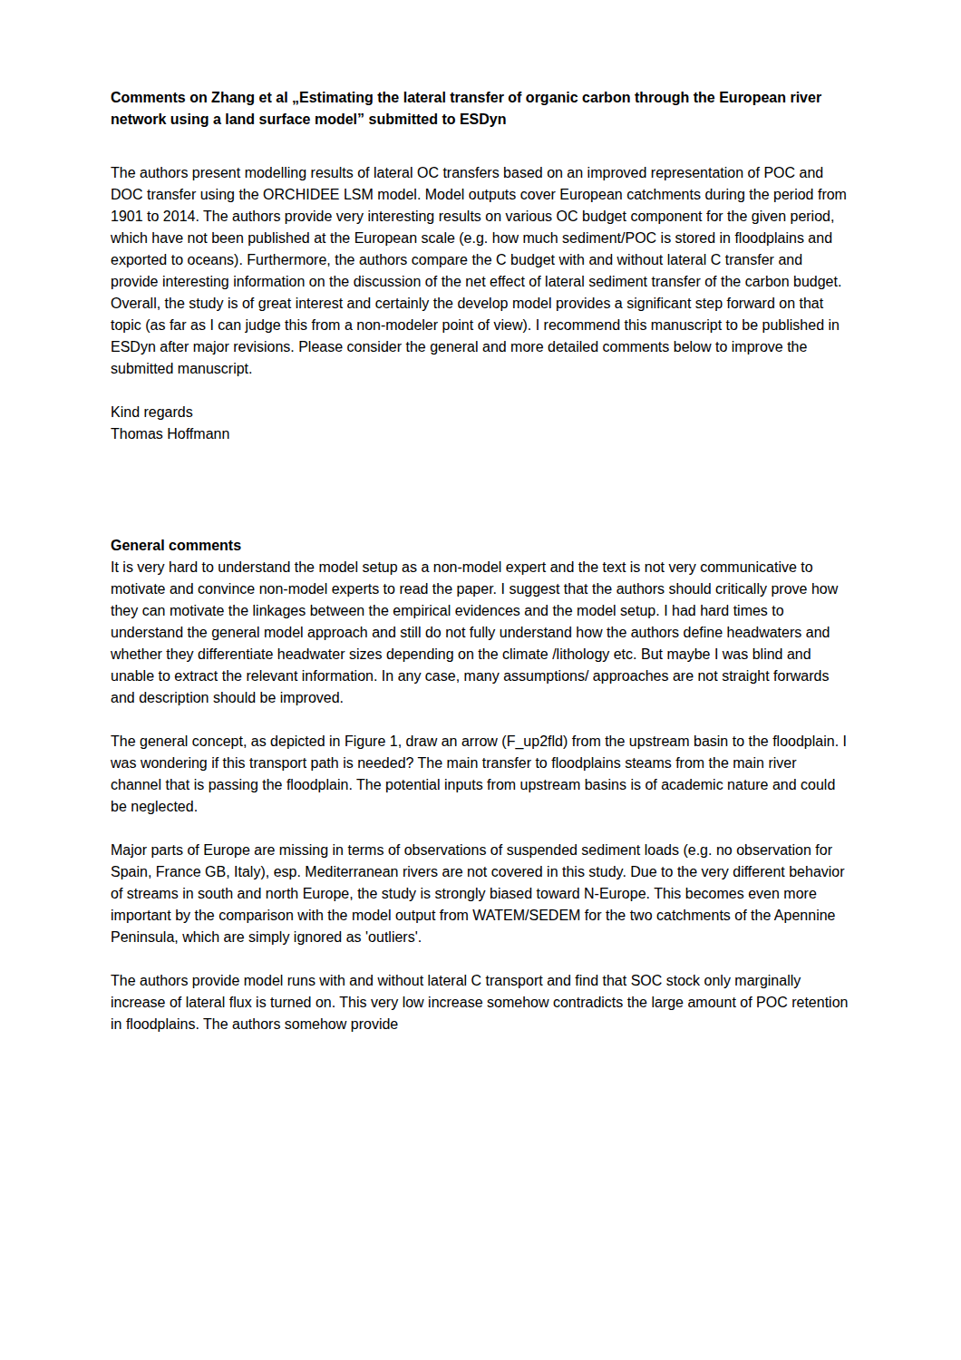Comments on Zhang et al „Estimating the lateral transfer of organic carbon through the European river network using a land surface model” submitted to ESDyn
The authors present modelling results of lateral OC transfers based on an improved representation of POC and DOC transfer using the ORCHIDEE LSM model. Model outputs cover European catchments during the period from 1901 to 2014. The authors provide very interesting results on various OC budget component for the given period, which have not been published at the European scale (e.g. how much sediment/POC is stored in floodplains and exported to oceans). Furthermore, the authors compare the C budget with and without lateral C transfer and provide interesting information on the discussion of the net effect of lateral sediment transfer of the carbon budget. Overall, the study is of great interest and certainly the develop model provides a significant step forward on that topic (as far as I can judge this from a non-modeler point of view). I recommend this manuscript to be published in ESDyn after major revisions. Please consider the general and more detailed comments below to improve the submitted manuscript.
Kind regards
Thomas Hoffmann
General comments
It is very hard to understand the model setup as a non-model expert and the text is not very communicative to motivate and convince non-model experts to read the paper. I suggest that the authors should critically prove how they can motivate the linkages between the empirical evidences and the model setup. I had hard times to understand the general model approach and still do not fully understand how the authors define headwaters and whether they differentiate headwater sizes depending on the climate /lithology etc. But maybe I was blind and unable to extract the relevant information. In any case, many assumptions/ approaches are not straight forwards and description should be improved.
The general concept, as depicted in Figure 1, draw an arrow (F_up2fld) from the upstream basin to the floodplain. I was wondering if this transport path is needed? The main transfer to floodplains steams from the main river channel that is passing the floodplain. The potential inputs from upstream basins is of academic nature and could be neglected.
Major parts of Europe are missing in terms of observations of suspended sediment loads (e.g. no observation for Spain, France GB, Italy), esp. Mediterranean rivers are not covered in this study. Due to the very different behavior of streams in south and north Europe, the study is strongly biased toward N-Europe. This becomes even more important by the comparison with the model output from WATEM/SEDEM for the two catchments of the Apennine Peninsula, which are simply ignored as 'outliers'.
The authors provide model runs with and without lateral C transport and find that SOC stock only marginally increase of lateral flux is turned on. This very low increase somehow contradicts the large amount of POC retention in floodplains. The authors somehow provide